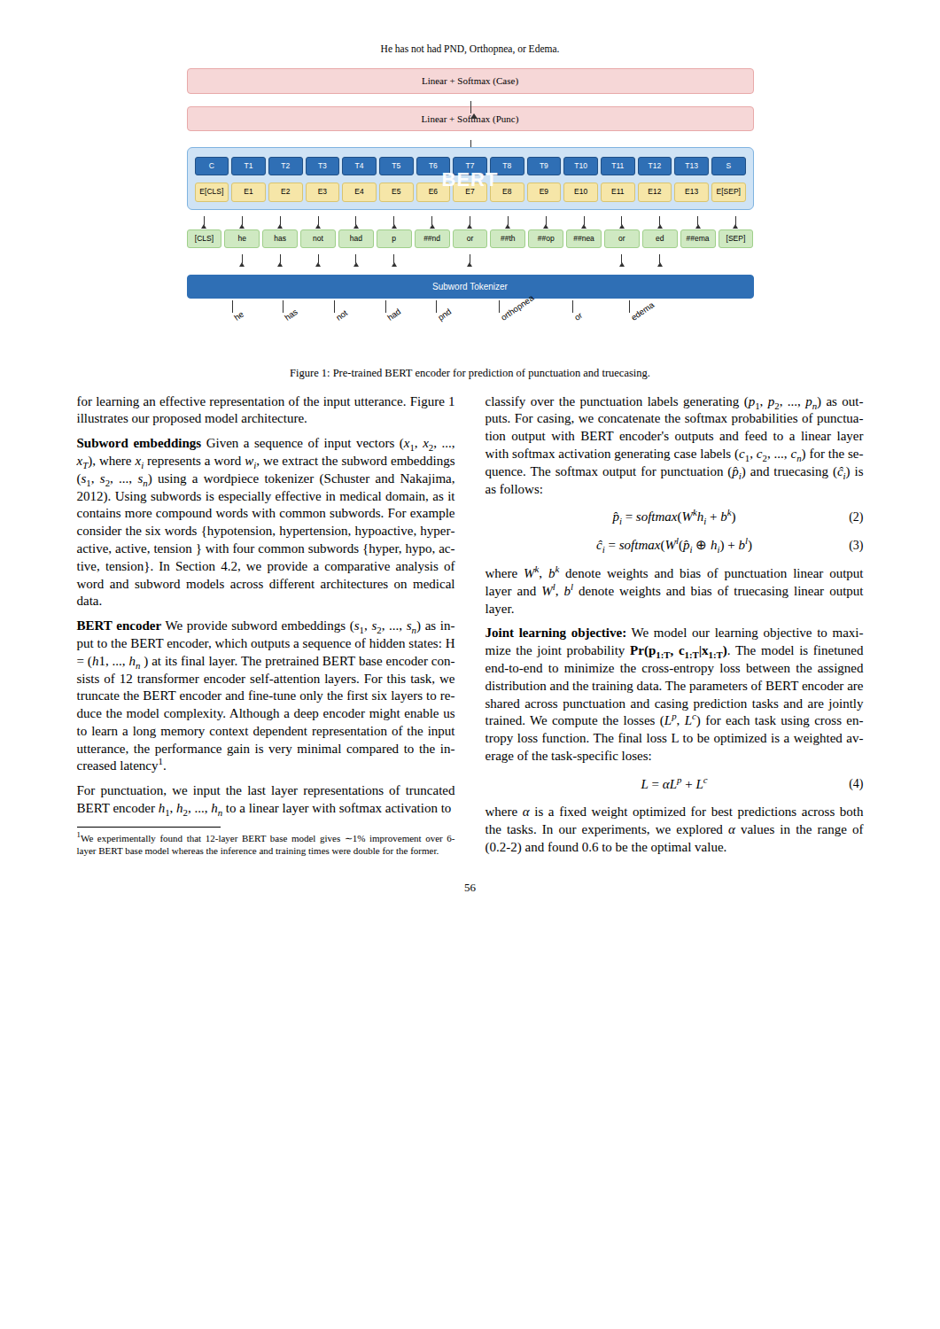He has not had PND, Orthopnea, or Edema.
Linear + Softmax (Case)
Linear + Softmax (Punc)
BERT
C
T1
T2
T3
T4
T5
T6
T7
T8
T9
T10
T11
T12
T13
S
E[CLS]
E1
E2
E3
E4
E5
E6
E7
E8
E9
E10
E11
E12
E13
E[SEP]
[CLS]
he
has
not
had
p
##nd
or
##th
##op
##nea
or
ed
##ema
[SEP]
Subword Tokenizer
he
has
not
had
pnd
orthopnea
or
edema
Figure 1: Pre-trained BERT encoder for prediction of punctuation and truecasing.
for learning an effective representation of the input utterance. Figure 1 illustrates our proposed model architecture.
Subword embeddings Given a sequence of input vectors (x1, x2, ..., xT), where xi represents a word wi, we extract the subword embeddings (s1, s2, ..., sn) using a wordpiece tokenizer (Schuster and Nakajima, 2012). Using subwords is especially effective in medical domain, as it contains more compound words with common subwords. For example consider the six words {hypotension, hypertension, hypoactive, hyperactive, active, tension } with four common subwords {hyper, hypo, active, tension}. In Section 4.2, we provide a comparative analysis of word and subword models across different architectures on medical data.
BERT encoder We provide subword embeddings (s1, s2, ..., sn) as input to the BERT encoder, which outputs a sequence of hidden states: H = (h1, ..., hn ) at its final layer. The pretrained BERT base encoder consists of 12 transformer encoder self-attention layers. For this task, we truncate the BERT encoder and fine-tune only the first six layers to reduce the model complexity. Although a deep encoder might enable us to learn a long memory context dependent representation of the input utterance, the performance gain is very minimal compared to the increased latency1.
For punctuation, we input the last layer representations of truncated BERT encoder h1, h2, ..., hn to a linear layer with softmax activation to
1We experimentally found that 12-layer BERT base model gives ∼1% improvement over 6-layer BERT base model whereas the inference and training times were double for the former.
classify over the punctuation labels generating (p1, p2, ..., pn) as outputs. For casing, we concatenate the softmax probabilities of punctuation output with BERT encoder's outputs and feed to a linear layer with softmax activation generating case labels (c1, c2, ..., cn) for the sequence. The softmax output for punctuation (p̂i) and truecasing (ĉi) is as follows:
p̂i = softmax(Wkhi + bk) (2)
ĉi = softmax(Wl(p̂i ⊕ hi) + bl) (3)
where Wk, bk denote weights and bias of punctuation linear output layer and Wl, bl denote weights and bias of truecasing linear output layer.
Joint learning objective: We model our learning objective to maximize the joint probability Pr(p1:T, c1:T|x1:T). The model is finetuned end-to-end to minimize the cross-entropy loss between the assigned distribution and the training data. The parameters of BERT encoder are shared across punctuation and casing prediction tasks and are jointly trained. We compute the losses (Lp, Lc) for each task using cross entropy loss function. The final loss L to be optimized is a weighted average of the task-specific loses:
L = αLp + Lc (4)
where α is a fixed weight optimized for best predictions across both the tasks. In our experiments, we explored α values in the range of (0.2-2) and found 0.6 to be the optimal value.
56